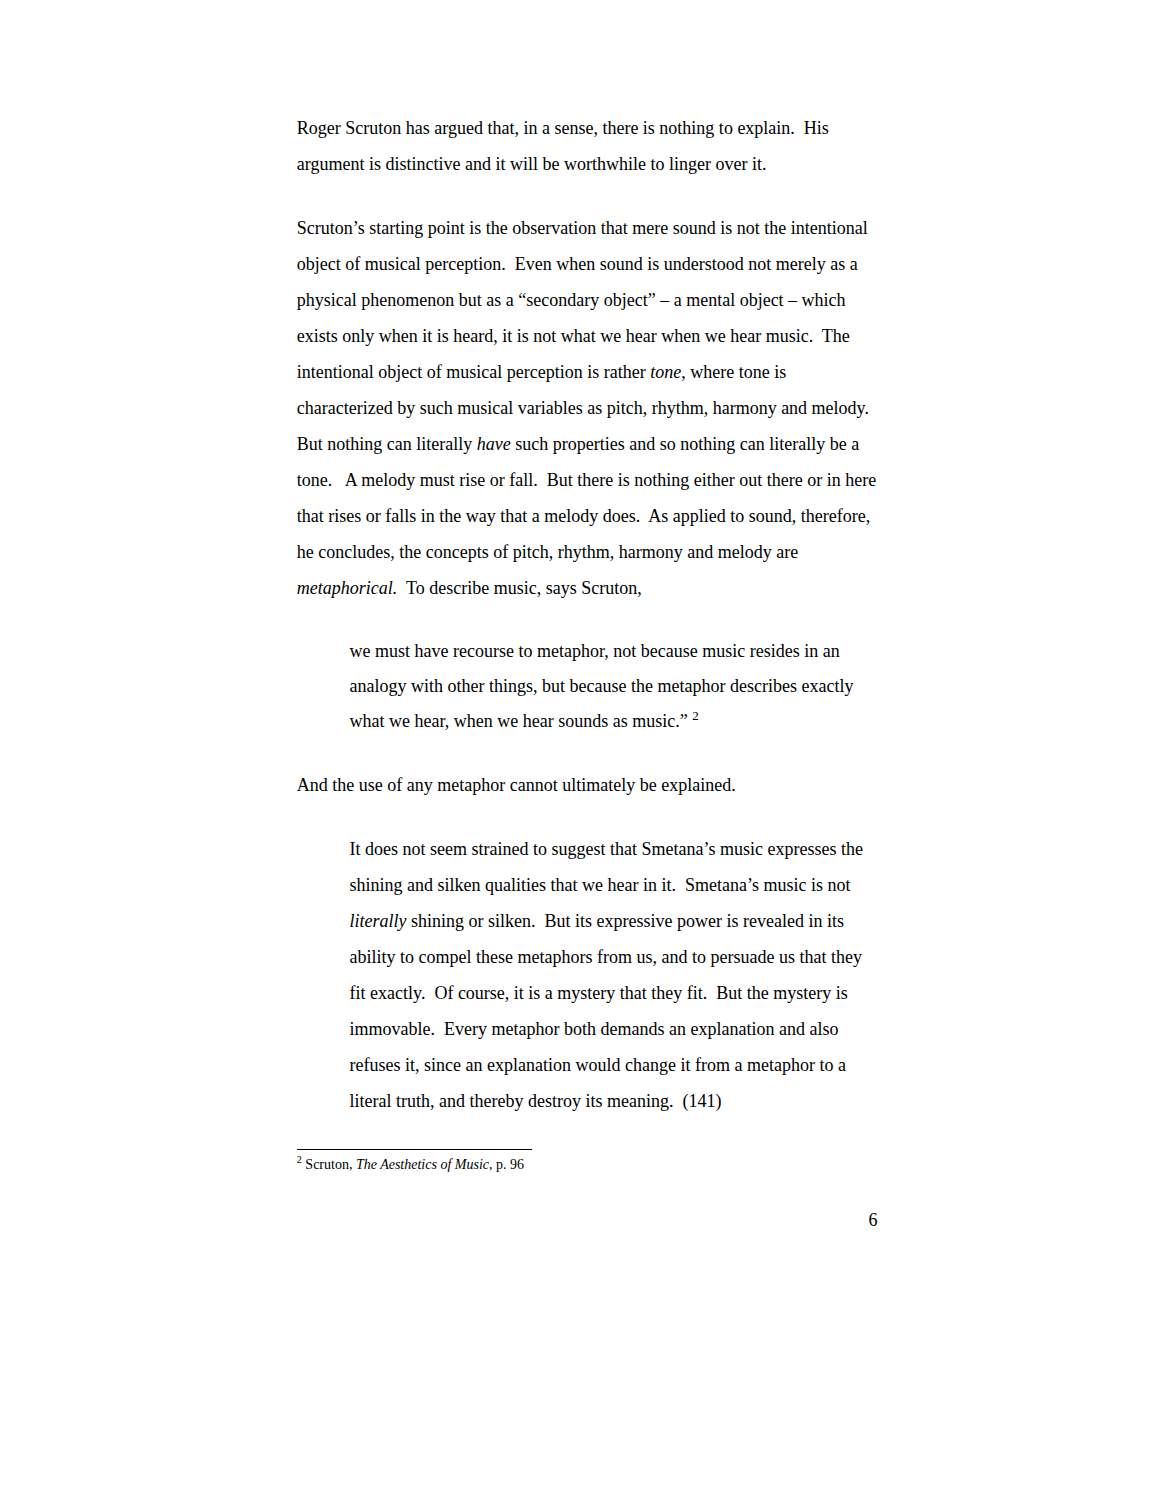Roger Scruton has argued that, in a sense, there is nothing to explain. His argument is distinctive and it will be worthwhile to linger over it.
Scruton’s starting point is the observation that mere sound is not the intentional object of musical perception. Even when sound is understood not merely as a physical phenomenon but as a “secondary object” – a mental object – which exists only when it is heard, it is not what we hear when we hear music. The intentional object of musical perception is rather tone, where tone is characterized by such musical variables as pitch, rhythm, harmony and melody. But nothing can literally have such properties and so nothing can literally be a tone. A melody must rise or fall. But there is nothing either out there or in here that rises or falls in the way that a melody does. As applied to sound, therefore, he concludes, the concepts of pitch, rhythm, harmony and melody are metaphorical. To describe music, says Scruton,
we must have recourse to metaphor, not because music resides in an analogy with other things, but because the metaphor describes exactly what we hear, when we hear sounds as music.” 2
And the use of any metaphor cannot ultimately be explained.
It does not seem strained to suggest that Smetana’s music expresses the shining and silken qualities that we hear in it. Smetana’s music is not literally shining or silken. But its expressive power is revealed in its ability to compel these metaphors from us, and to persuade us that they fit exactly. Of course, it is a mystery that they fit. But the mystery is immovable. Every metaphor both demands an explanation and also refuses it, since an explanation would change it from a metaphor to a literal truth, and thereby destroy its meaning. (141)
2 Scruton, The Aesthetics of Music, p. 96
6